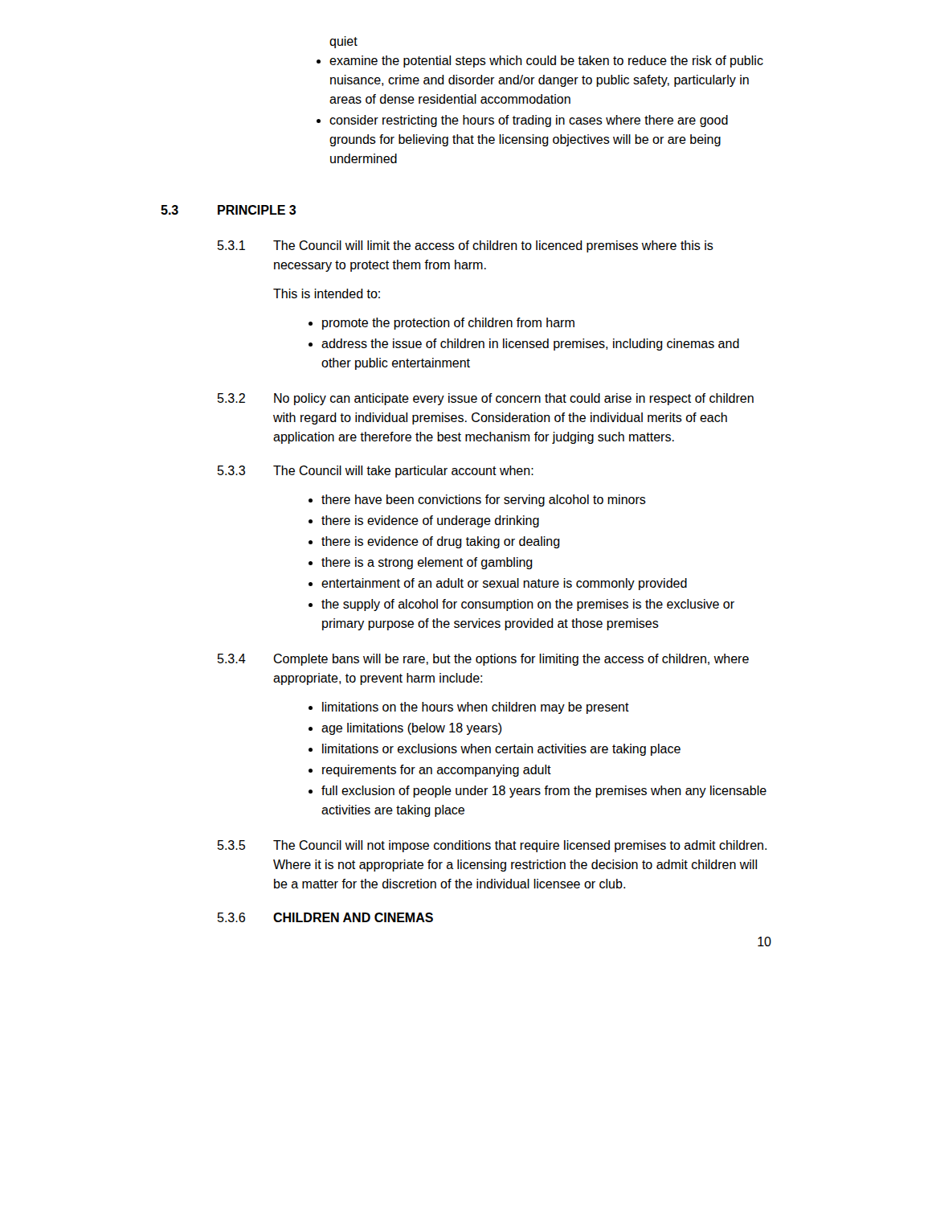quiet
examine the potential steps which could be taken to reduce the risk of public nuisance, crime and disorder and/or danger to public safety, particularly in areas of dense residential accommodation
consider restricting the hours of trading in cases where there are good grounds for believing that the licensing objectives will be or are being undermined
5.3
PRINCIPLE 3
5.3.1
The Council will limit the access of children to licenced premises where this is necessary to protect them from harm.
This is intended to:
promote the protection of children from harm
address the issue of children in licensed premises, including cinemas and other public entertainment
5.3.2
No policy can anticipate every issue of concern that could arise in respect of children with regard to individual premises. Consideration of the individual merits of each application are therefore the best mechanism for judging such matters.
5.3.3
The Council will take particular account when:
there have been convictions for serving alcohol to minors
there is evidence of underage drinking
there is evidence of drug taking or dealing
there is a strong element of gambling
entertainment of an adult or sexual nature is commonly provided
the supply of alcohol for consumption on the premises is the exclusive or primary purpose of the services provided at those premises
5.3.4
Complete bans will be rare, but the options for limiting the access of children, where appropriate, to prevent harm include:
limitations on the hours when children may be present
age limitations (below 18 years)
limitations or exclusions when certain activities are taking place
requirements for an accompanying adult
full exclusion of people under 18 years from the premises when any licensable activities are taking place
5.3.5
The Council will not impose conditions that require licensed premises to admit children. Where it is not appropriate for a licensing restriction the decision to admit children will be a matter for the discretion of the individual licensee or club.
5.3.6
CHILDREN AND CINEMAS
10